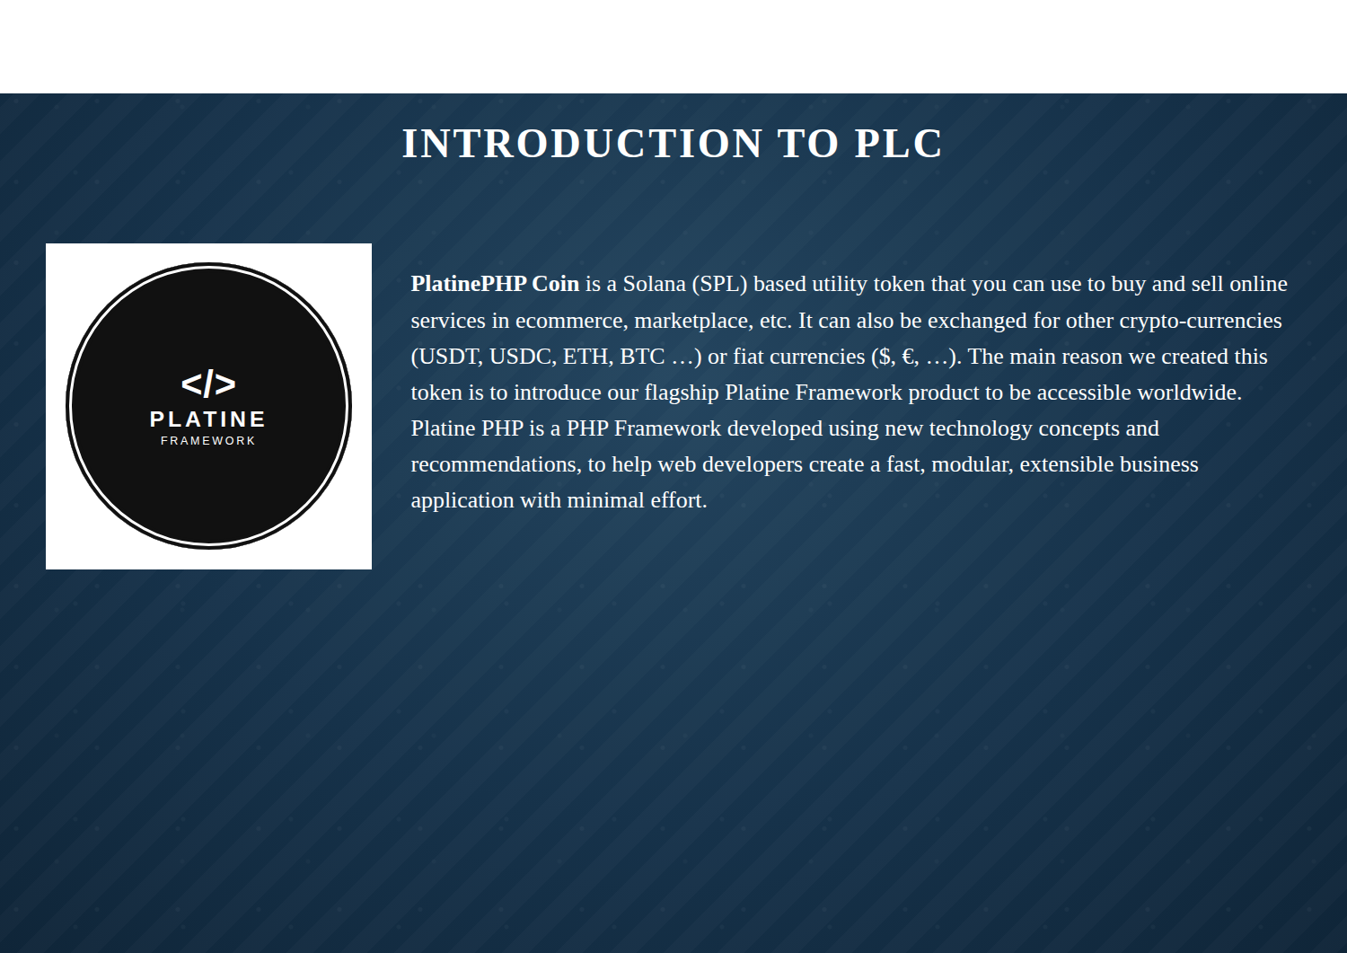INTRODUCTION TO PLC
</>
PLATINE
FRAMEWORK
PlatinePHP Coin is a Solana (SPL) based utility token that you can use to buy and sell online services in ecommerce, marketplace, etc. It can also be exchanged for other crypto-currencies (USDT, USDC, ETH, BTC …) or fiat currencies ($, €, …). The main reason we created this token is to introduce our flagship Platine Framework product to be accessible worldwide. Platine PHP is a PHP Framework developed using new technology concepts and recommendations, to help web developers create a fast, modular, extensible business application with minimal effort.